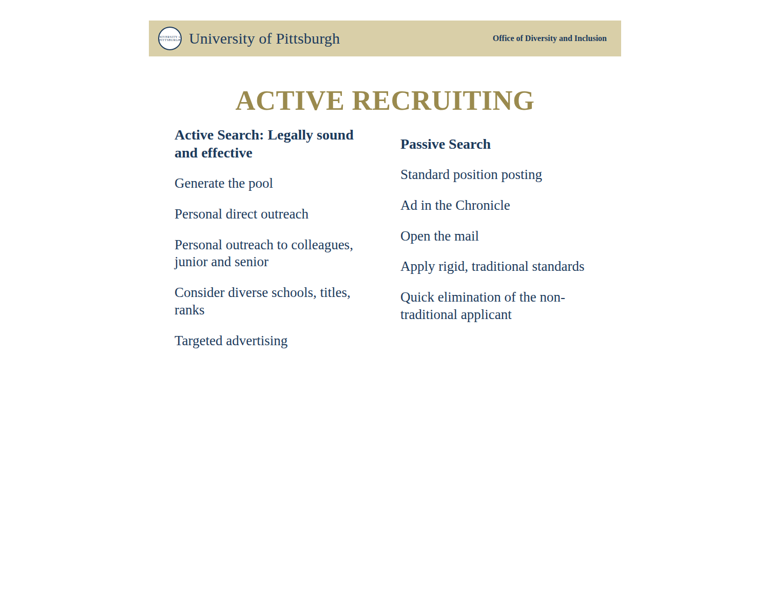UNIVERSITY OF
PITTSBURGH
University of Pittsburgh
Office of Diversity and Inclusion
ACTIVE RECRUITING
Active Search: Legally sound and effective
Generate the pool
Personal direct outreach
Personal outreach to colleagues, junior and senior
Consider diverse schools, titles, ranks
Targeted advertising
Passive Search
Standard position posting
Ad in the Chronicle
Open the mail
Apply rigid, traditional standards
Quick elimination of the non-traditional applicant